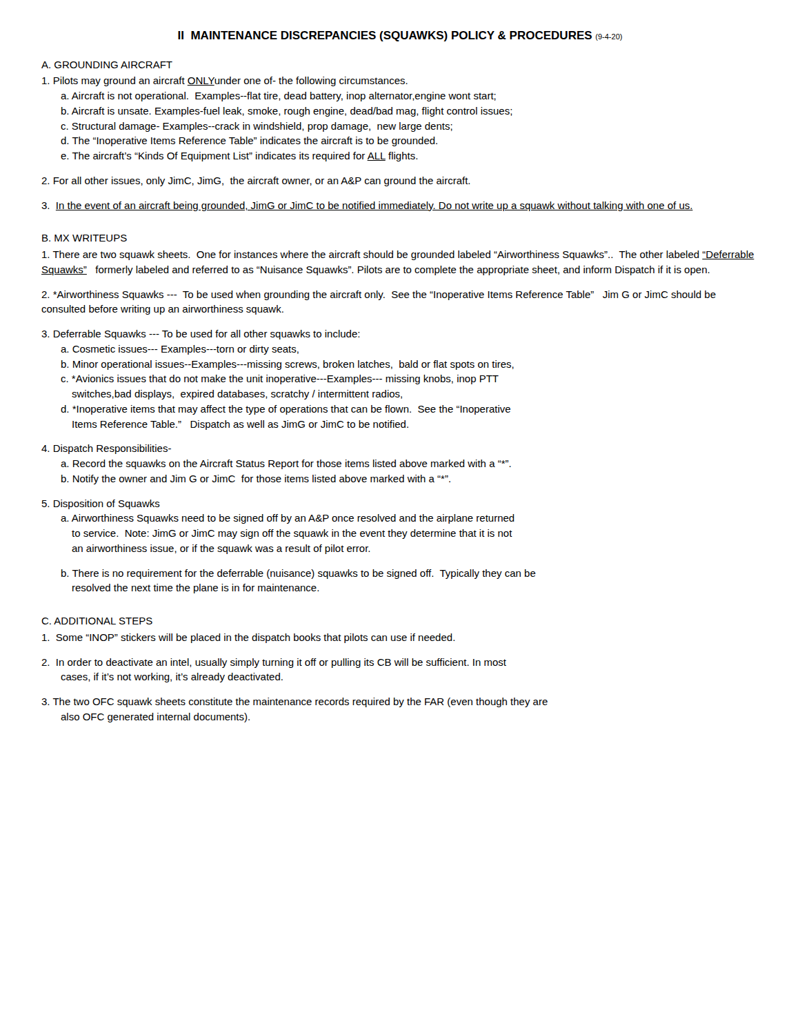II MAINTENANCE DISCREPANCIES (SQUAWKS) POLICY & PROCEDURES (9-4-20)
A. GROUNDING AIRCRAFT
1. Pilots may ground an aircraft ONLYunder one of- the following circumstances.
a. Aircraft is not operational. Examples--flat tire, dead battery, inop alternator,engine wont start;
b. Aircraft is unsate. Examples-fuel leak, smoke, rough engine, dead/bad mag, flight control issues;
c. Structural damage- Examples--crack in windshield, prop damage, new large dents;
d. The “Inoperative Items Reference Table” indicates the aircraft is to be grounded.
e. The aircraft’s “Kinds Of Equipment List” indicates its required for ALL flights.
2. For all other issues, only JimC, JimG, the aircraft owner, or an A&P can ground the aircraft.
3. In the event of an aircraft being grounded, JimG or JimC to be notified immediately. Do not write up a squawk without talking with one of us.
B. MX WRITEUPS
1. There are two squawk sheets. One for instances where the aircraft should be grounded labeled “Airworthiness Squawks”.. The other labeled “Deferrable Squawks” formerly labeled and referred to as “Nuisance Squawks”. Pilots are to complete the appropriate sheet, and inform Dispatch if it is open.
2. *Airworthiness Squawks --- To be used when grounding the aircraft only. See the “Inoperative Items Reference Table” Jim G or JimC should be consulted before writing up an airworthiness squawk.
3. Deferrable Squawks --- To be used for all other squawks to include:
a. Cosmetic issues--- Examples---torn or dirty seats,
b. Minor operational issues--Examples---missing screws, broken latches, bald or flat spots on tires,
c. *Avionics issues that do not make the unit inoperative---Examples--- missing knobs, inop PTT
switches,bad displays, expired databases, scratchy / intermittent radios,
d. *Inoperative items that may affect the type of operations that can be flown. See the “Inoperative
Items Reference Table.” Dispatch as well as JimG or JimC to be notified.
4. Dispatch Responsibilities-
a. Record the squawks on the Aircraft Status Report for those items listed above marked with a “*”.
b. Notify the owner and Jim G or JimC for those items listed above marked with a “*”.
5. Disposition of Squawks
a. Airworthiness Squawks need to be signed off by an A&P once resolved and the airplane returned
to service. Note: JimG or JimC may sign off the squawk in the event they determine that it is not
an airworthiness issue, or if the squawk was a result of pilot error.
b. There is no requirement for the deferrable (nuisance) squawks to be signed off. Typically they can be
resolved the next time the plane is in for maintenance.
C. ADDITIONAL STEPS
1. Some “INOP” stickers will be placed in the dispatch books that pilots can use if needed.
2. In order to deactivate an intel, usually simply turning it off or pulling its CB will be sufficient. In most
cases, if it’s not working, it’s already deactivated.
3. The two OFC squawk sheets constitute the maintenance records required by the FAR (even though they are
also OFC generated internal documents).